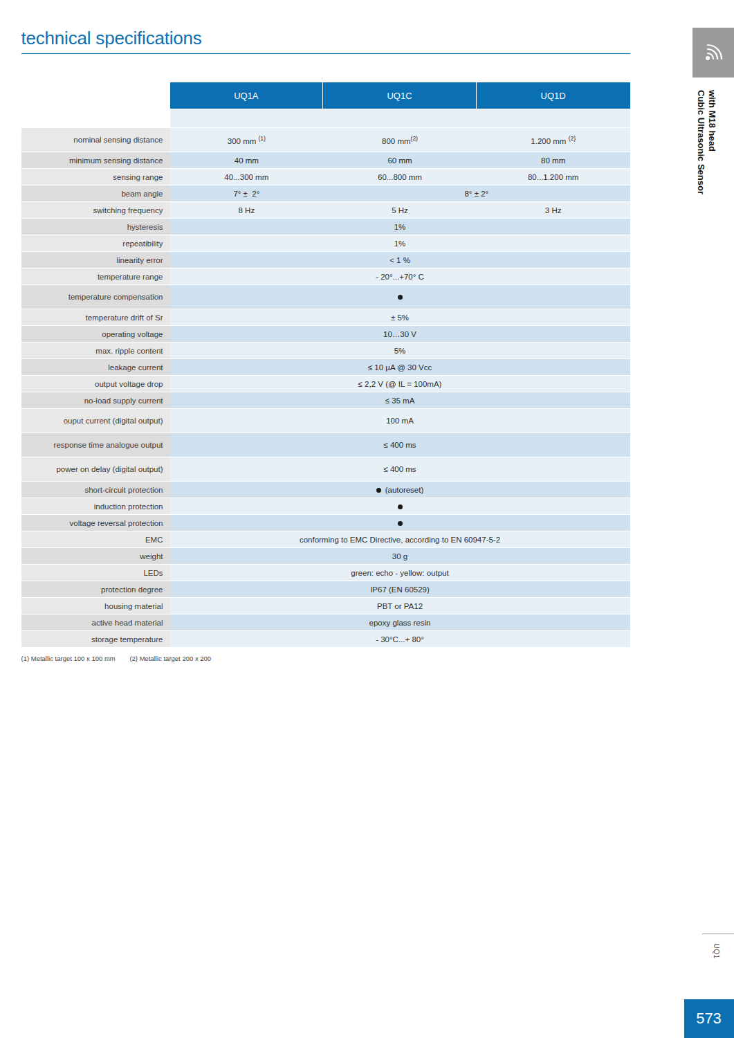technical specifications
Cubic Ultrasonic Sensor with M18 head
UQ1
573
| | UQ1A | UQ1C | UQ1D |
| --- | --- | --- | --- |
| nominal sensing distance | 300 mm (1) | 800 mm (2) | 1.200 mm (2) |
| minimum sensing distance | 40 mm | 60 mm | 80 mm |
| sensing range | 40...300 mm | 60...800 mm | 80...1.200 mm |
| beam angle | 7° ± 2° | 8° ± 2° |
| switching frequency | 8 Hz | 5 Hz | 3 Hz |
| hysteresis | 1% |
| repeatibility | 1% |
| linearity error | < 1 % |
| temperature range | - 20°...+70° C |
| temperature compensation | |
| temperature drift of Sr | ± 5% |
| operating voltage | 10…30 V |
| max. ripple content | 5% |
| leakage current | ≤ 10 µA @ 30 Vcc |
| output voltage drop | ≤ 2,2 V (@ IL = 100mA) |
| no-load supply current | ≤ 35 mA |
| ouput current (digital output) | 100 mA |
| response time analogue output | ≤ 400 ms |
| power on delay (digital output) | ≤ 400 ms |
| short-circuit protection | (autoreset) |
| induction protection | |
| voltage reversal protection | |
| EMC | conforming to EMC Directive, according to EN 60947-5-2 |
| weight | 30 g |
| LEDs | green: echo - yellow: output |
| protection degree | IP67 (EN 60529) |
| housing material | PBT or PA12 |
| active head material | epoxy glass resin |
| storage temperature | - 30°C...+ 80° |
(1) Metallic target 100 x 100 mm (2) Metallic target 200 x 200